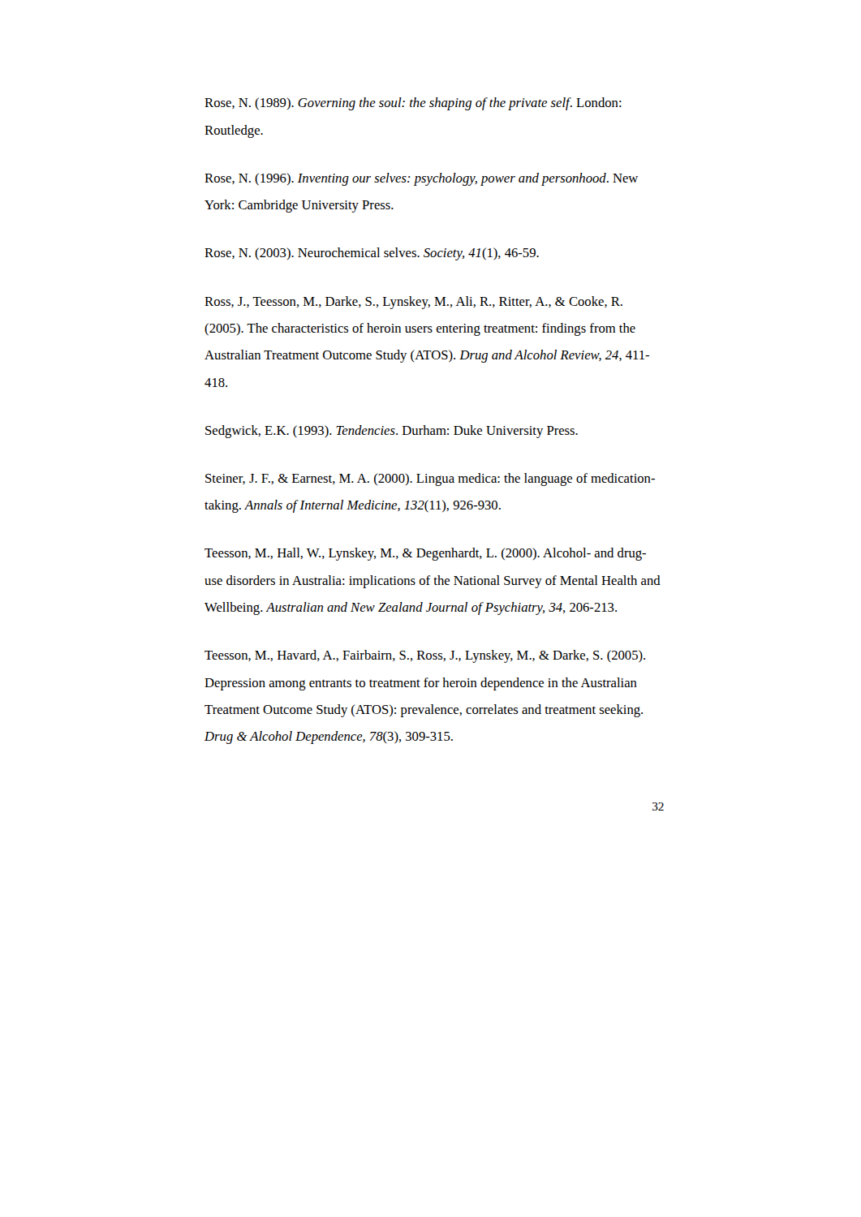Rose, N. (1989). Governing the soul: the shaping of the private self. London: Routledge.
Rose, N. (1996). Inventing our selves: psychology, power and personhood. New York: Cambridge University Press.
Rose, N. (2003). Neurochemical selves. Society, 41(1), 46-59.
Ross, J., Teesson, M., Darke, S., Lynskey, M., Ali, R., Ritter, A., & Cooke, R. (2005). The characteristics of heroin users entering treatment: findings from the Australian Treatment Outcome Study (ATOS). Drug and Alcohol Review, 24, 411-418.
Sedgwick, E.K. (1993). Tendencies. Durham: Duke University Press.
Steiner, J. F., & Earnest, M. A. (2000). Lingua medica: the language of medication-taking. Annals of Internal Medicine, 132(11), 926-930.
Teesson, M., Hall, W., Lynskey, M., & Degenhardt, L. (2000). Alcohol- and drug-use disorders in Australia: implications of the National Survey of Mental Health and Wellbeing. Australian and New Zealand Journal of Psychiatry, 34, 206-213.
Teesson, M., Havard, A., Fairbairn, S., Ross, J., Lynskey, M., & Darke, S. (2005). Depression among entrants to treatment for heroin dependence in the Australian Treatment Outcome Study (ATOS): prevalence, correlates and treatment seeking. Drug & Alcohol Dependence, 78(3), 309-315.
32